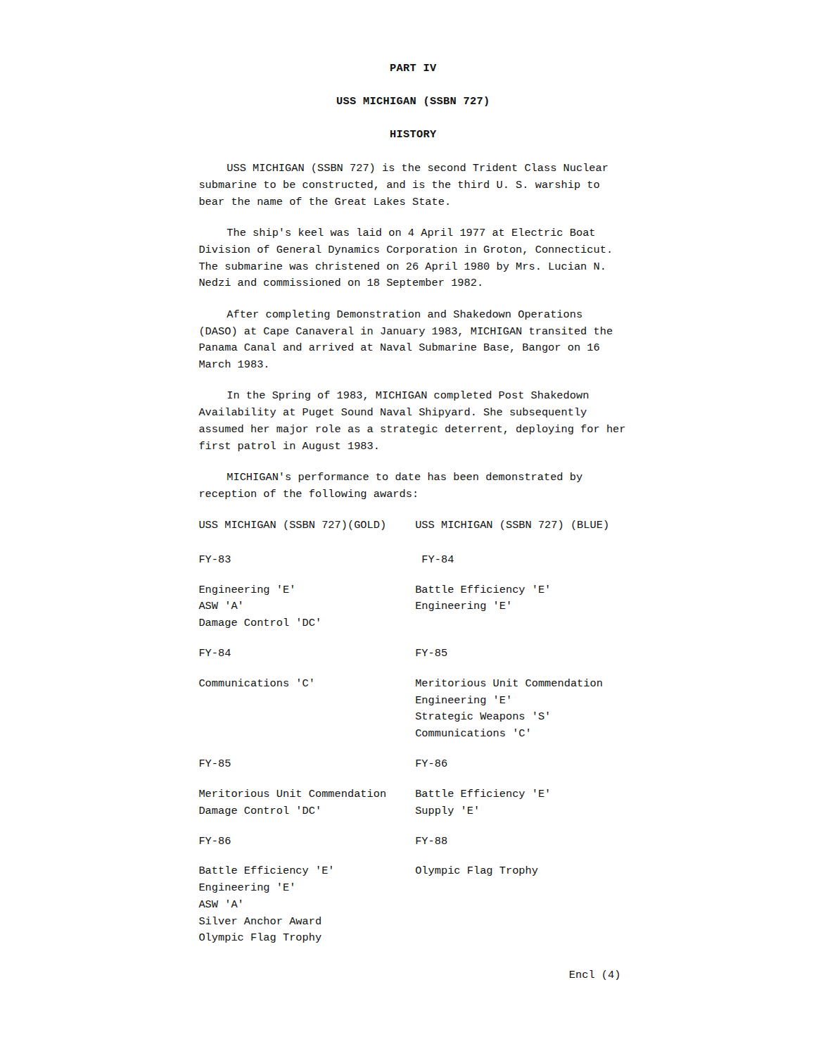PART IV
USS MICHIGAN (SSBN 727)
HISTORY
USS MICHIGAN (SSBN 727) is the second Trident Class Nuclear submarine to be constructed, and is the third U. S. warship to bear the name of the Great Lakes State.
The ship's keel was laid on 4 April 1977 at Electric Boat Division of General Dynamics Corporation in Groton, Connecticut. The submarine was christened on 26 April 1980 by Mrs. Lucian N. Nedzi and commissioned on 18 September 1982.
After completing Demonstration and Shakedown Operations (DASO) at Cape Canaveral in January 1983, MICHIGAN transited the Panama Canal and arrived at Naval Submarine Base, Bangor on 16 March 1983.
In the Spring of 1983, MICHIGAN completed Post Shakedown Availability at Puget Sound Naval Shipyard. She subsequently assumed her major role as a strategic deterrent, deploying for her first patrol in August 1983.
MICHIGAN's performance to date has been demonstrated by reception of the following awards:
| USS MICHIGAN (SSBN 727)(GOLD) | USS MICHIGAN (SSBN 727) (BLUE) |
| FY-83 | FY-84 |
| Engineering 'E' ASW 'A' Damage Control 'DC' | Battle Efficiency 'E' Engineering 'E' |
| FY-84 | FY-85 |
| Communications 'C' | Meritorious Unit Commendation Engineering 'E' Strategic Weapons 'S' Communications 'C' |
| FY-85 | FY-86 |
| Meritorious Unit Commendation Damage Control 'DC' | Battle Efficiency 'E' Supply 'E' |
| FY-86 | FY-88 |
| Battle Efficiency 'E' Engineering 'E' ASW 'A' Silver Anchor Award Olympic Flag Trophy | Olympic Flag Trophy |
Encl (4)